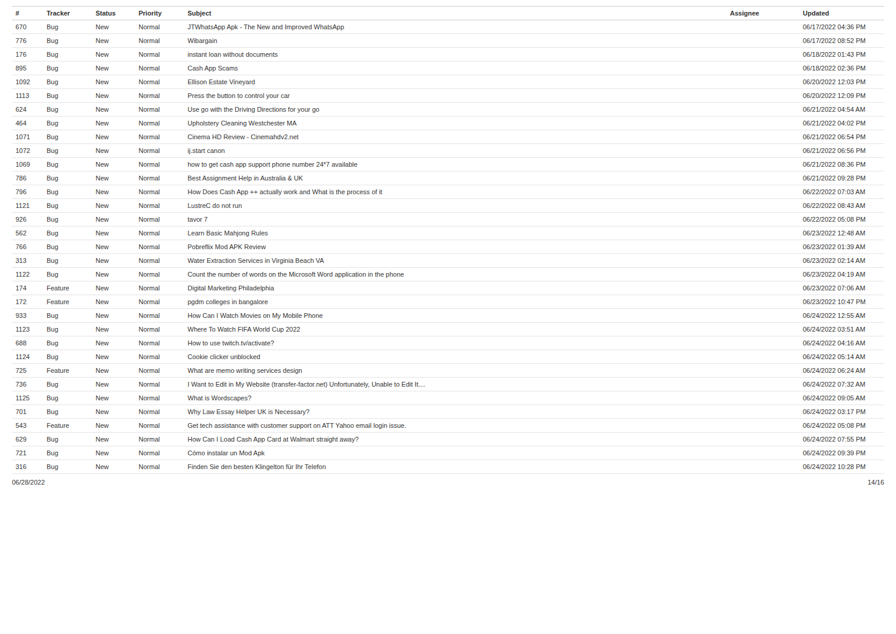| # | Tracker | Status | Priority | Subject | Assignee | Updated |
| --- | --- | --- | --- | --- | --- | --- |
| 670 | Bug | New | Normal | JTWhatsApp Apk - The New and Improved WhatsApp | | 06/17/2022 04:36 PM |
| 776 | Bug | New | Normal | Wibargain | | 06/17/2022 08:52 PM |
| 176 | Bug | New | Normal | instant loan without documents | | 06/18/2022 01:43 PM |
| 895 | Bug | New | Normal | Cash App Scams | | 06/18/2022 02:36 PM |
| 1092 | Bug | New | Normal | Ellison Estate Vineyard | | 06/20/2022 12:03 PM |
| 1113 | Bug | New | Normal | Press the button to control your car | | 06/20/2022 12:09 PM |
| 624 | Bug | New | Normal | Use go with the Driving Directions for your go | | 06/21/2022 04:54 AM |
| 464 | Bug | New | Normal | Upholstery Cleaning Westchester MA | | 06/21/2022 04:02 PM |
| 1071 | Bug | New | Normal | Cinema HD Review - Cinemahdv2.net | | 06/21/2022 06:54 PM |
| 1072 | Bug | New | Normal | ij.start canon | | 06/21/2022 06:56 PM |
| 1069 | Bug | New | Normal | how to get cash app support phone number 24*7 available | | 06/21/2022 08:36 PM |
| 786 | Bug | New | Normal | Best Assignment Help in Australia & UK | | 06/21/2022 09:28 PM |
| 796 | Bug | New | Normal | How Does Cash App ++ actually work and What is the process of it | | 06/22/2022 07:03 AM |
| 1121 | Bug | New | Normal | LustreC do not run | | 06/22/2022 08:43 AM |
| 926 | Bug | New | Normal | tavor 7 | | 06/22/2022 05:08 PM |
| 562 | Bug | New | Normal | Learn Basic Mahjong Rules | | 06/23/2022 12:48 AM |
| 766 | Bug | New | Normal | Pobreflix Mod APK Review | | 06/23/2022 01:39 AM |
| 313 | Bug | New | Normal | Water Extraction Services in Virginia Beach VA | | 06/23/2022 02:14 AM |
| 1122 | Bug | New | Normal | Count the number of words on the Microsoft Word application in the phone | | 06/23/2022 04:19 AM |
| 174 | Feature | New | Normal | Digital Marketing Philadelphia | | 06/23/2022 07:06 AM |
| 172 | Feature | New | Normal | pgdm colleges in bangalore | | 06/23/2022 10:47 PM |
| 933 | Bug | New | Normal | How Can I Watch Movies on My Mobile Phone | | 06/24/2022 12:55 AM |
| 1123 | Bug | New | Normal | Where To Watch FIFA World Cup 2022 | | 06/24/2022 03:51 AM |
| 688 | Bug | New | Normal | How to use twitch.tv/activate? | | 06/24/2022 04:16 AM |
| 1124 | Bug | New | Normal | Cookie clicker unblocked | | 06/24/2022 05:14 AM |
| 725 | Feature | New | Normal | What are memo writing services design | | 06/24/2022 06:24 AM |
| 736 | Bug | New | Normal | I Want to Edit in My Website (transfer-factor.net) Unfortunately, Unable to Edit It.... | | 06/24/2022 07:32 AM |
| 1125 | Bug | New | Normal | What is Wordscapes? | | 06/24/2022 09:05 AM |
| 701 | Bug | New | Normal | Why Law Essay Helper UK is Necessary? | | 06/24/2022 03:17 PM |
| 543 | Feature | New | Normal | Get tech assistance with customer support on ATT Yahoo email login issue. | | 06/24/2022 05:08 PM |
| 629 | Bug | New | Normal | How Can I Load Cash App Card at Walmart straight away? | | 06/24/2022 07:55 PM |
| 721 | Bug | New | Normal | Cómo instalar un Mod Apk | | 06/24/2022 09:39 PM |
| 316 | Bug | New | Normal | Finden Sie den besten Klingelton für Ihr Telefon | | 06/24/2022 10:28 PM |
06/28/2022 14/16